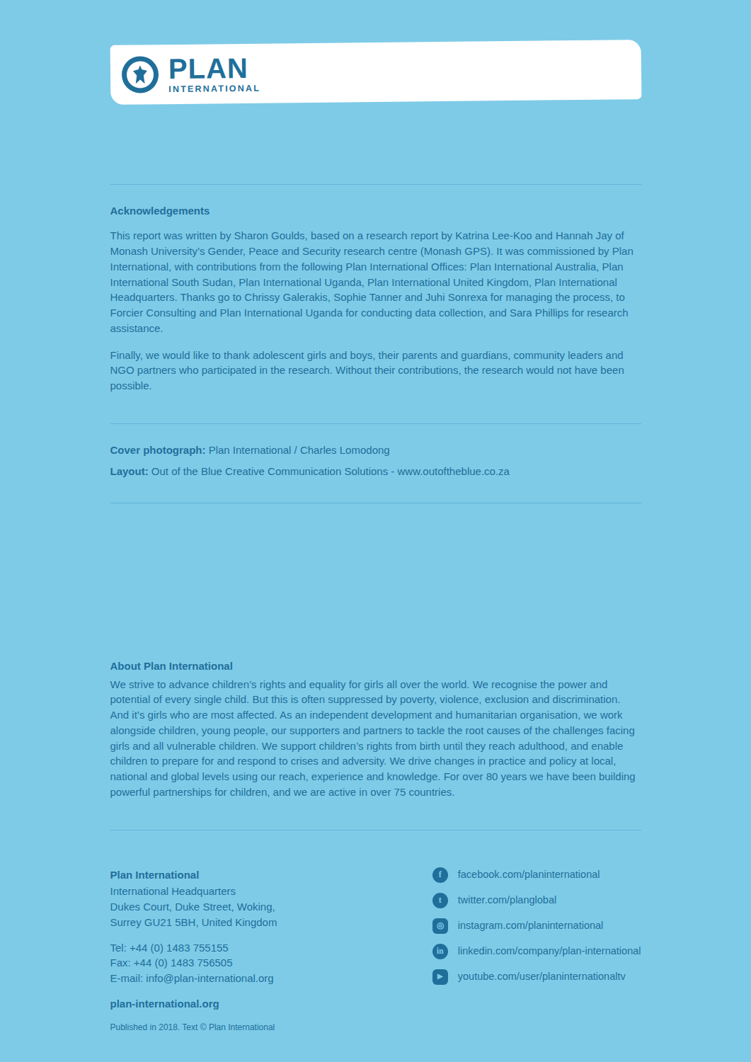PLAN INTERNATIONAL
Acknowledgements
This report was written by Sharon Goulds, based on a research report by Katrina Lee-Koo and Hannah Jay of Monash University’s Gender, Peace and Security research centre (Monash GPS). It was commissioned by Plan International, with contributions from the following Plan International Offices: Plan International Australia, Plan International South Sudan, Plan International Uganda, Plan International United Kingdom, Plan International Headquarters. Thanks go to Chrissy Galerakis, Sophie Tanner and Juhi Sonrexa for managing the process, to Forcier Consulting and Plan International Uganda for conducting data collection, and Sara Phillips for research assistance.
Finally, we would like to thank adolescent girls and boys, their parents and guardians, community leaders and NGO partners who participated in the research. Without their contributions, the research would not have been possible.
Cover photograph: Plan International / Charles Lomodong
Layout: Out of the Blue Creative Communication Solutions - www.outoftheblue.co.za
About Plan International
We strive to advance children’s rights and equality for girls all over the world. We recognise the power and potential of every single child. But this is often suppressed by poverty, violence, exclusion and discrimination. And it’s girls who are most affected. As an independent development and humanitarian organisation, we work alongside children, young people, our supporters and partners to tackle the root causes of the challenges facing girls and all vulnerable children. We support children’s rights from birth until they reach adulthood, and enable children to prepare for and respond to crises and adversity. We drive changes in practice and policy at local, national and global levels using our reach, experience and knowledge. For over 80 years we have been building powerful partnerships for children, and we are active in over 75 countries.
Plan International
International Headquarters
Dukes Court, Duke Street, Woking,
Surrey GU21 5BH, United Kingdom
Tel: +44 (0) 1483 755155
Fax: +44 (0) 1483 756505
E-mail: info@plan-international.org
plan-international.org
Published in 2018. Text © Plan International
ffacebook.com/planinternational
ttwitter.com/planglobal
◎instagram.com/planinternational
in linkedin.com/company/plan-international
▶youtube.com/user/planinternationaltv